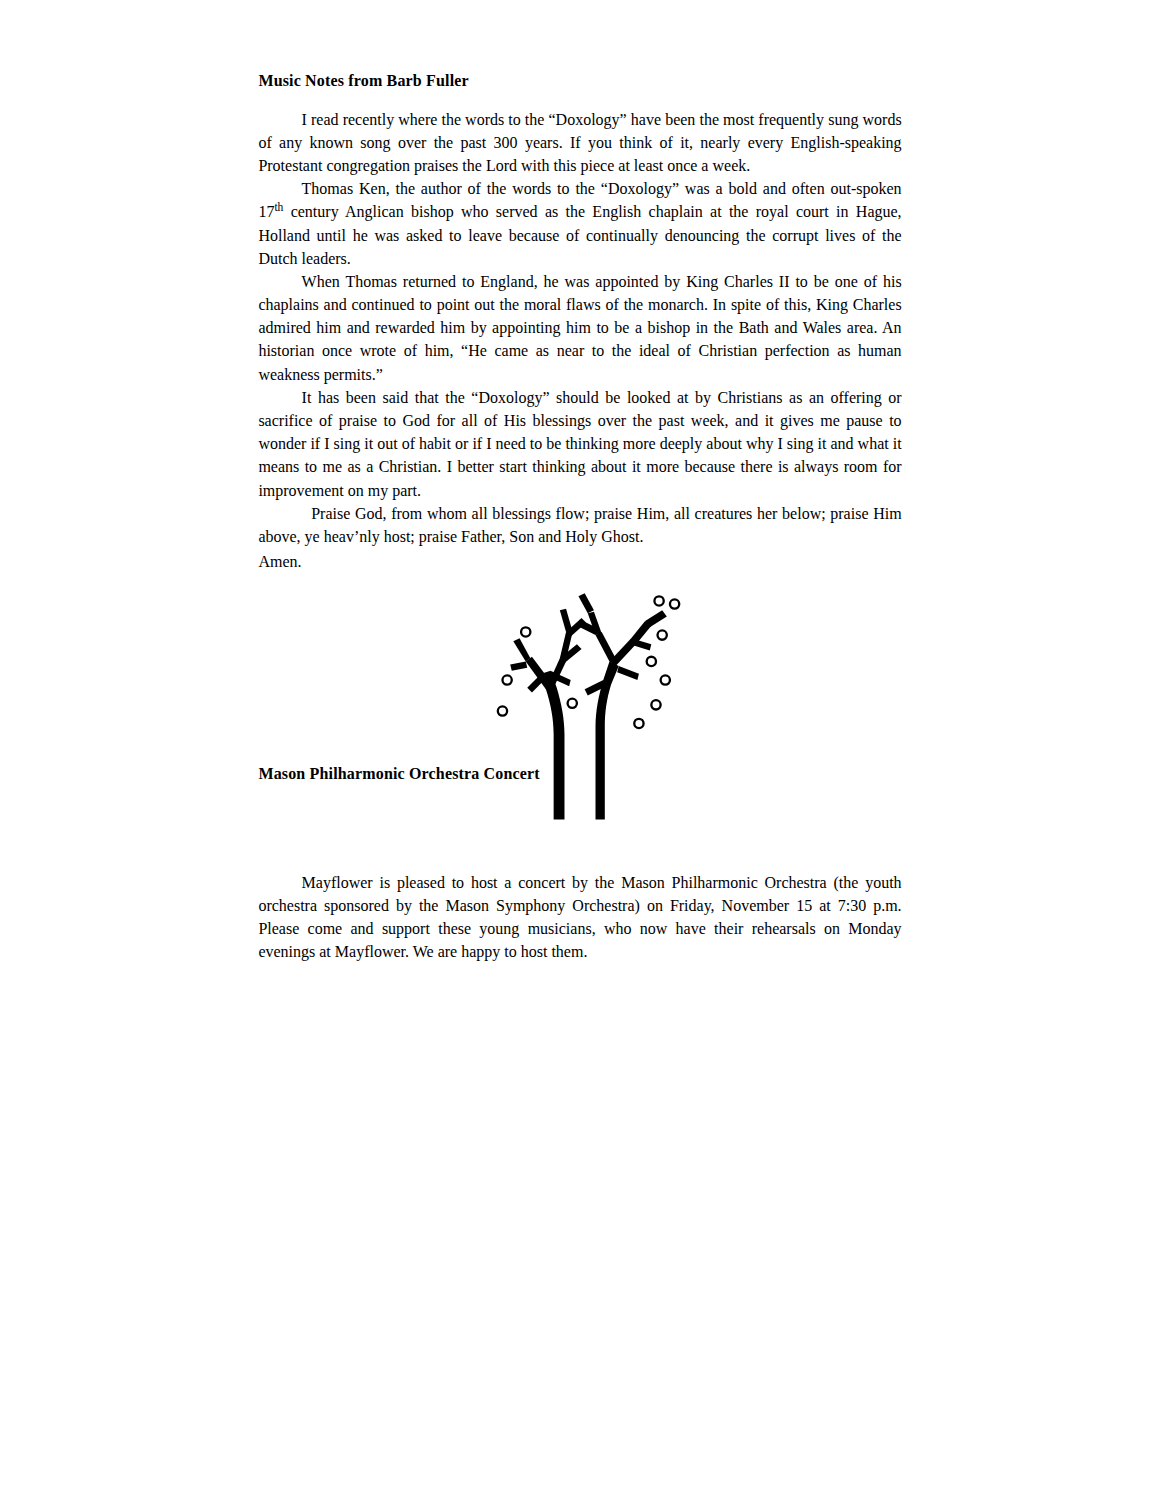Music Notes from Barb Fuller
I read recently where the words to the “Doxology” have been the most frequently sung words of any known song over the past 300 years. If you think of it, nearly every English-speaking Protestant congregation praises the Lord with this piece at least once a week.
Thomas Ken, the author of the words to the “Doxology” was a bold and often out-spoken 17th century Anglican bishop who served as the English chaplain at the royal court in Hague, Holland until he was asked to leave because of continually denouncing the corrupt lives of the Dutch leaders.
When Thomas returned to England, he was appointed by King Charles II to be one of his chaplains and continued to point out the moral flaws of the monarch. In spite of this, King Charles admired him and rewarded him by appointing him to be a bishop in the Bath and Wales area. An historian once wrote of him, “He came as near to the ideal of Christian perfection as human weakness permits.”
It has been said that the “Doxology” should be looked at by Christians as an offering or sacrifice of praise to God for all of His blessings over the past week, and it gives me pause to wonder if I sing it out of habit or if I need to be thinking more deeply about why I sing it and what it means to me as a Christian. I better start thinking about it more because there is always room for improvement on my part.
Praise God, from whom all blessings flow; praise Him, all creatures her below; praise Him above, ye heav’nly host; praise Father, Son and Holy Ghost.
Amen.
Mason Philharmonic Orchestra Concert
Mayflower is pleased to host a concert by the Mason Philharmonic Orchestra (the youth orchestra sponsored by the Mason Symphony Orchestra) on Friday, November 15 at 7:30 p.m. Please come and support these young musicians, who now have their rehearsals on Monday evenings at Mayflower. We are happy to host them.